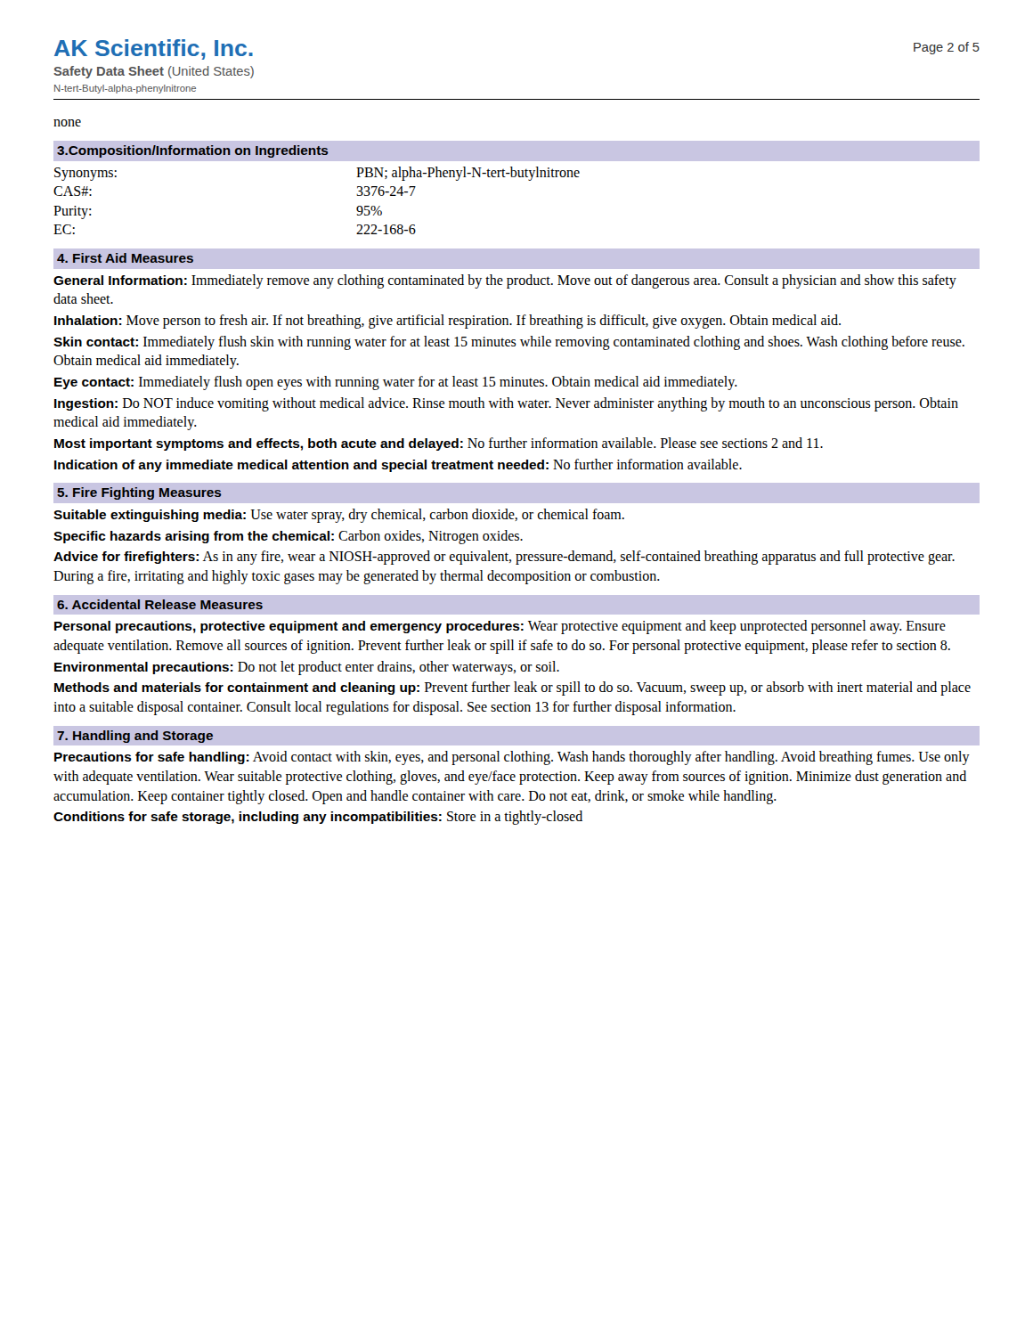Page 2 of 5
AK Scientific, Inc.
Safety Data Sheet (United States)
N-tert-Butyl-alpha-phenylnitrone
none
3.Composition/Information on Ingredients
| Synonyms: | PBN; alpha-Phenyl-N-tert-butylnitrone |
| CAS#: | 3376-24-7 |
| Purity: | 95% |
| EC: | 222-168-6 |
4. First Aid Measures
General Information: Immediately remove any clothing contaminated by the product. Move out of dangerous area. Consult a physician and show this safety data sheet.
Inhalation: Move person to fresh air. If not breathing, give artificial respiration. If breathing is difficult, give oxygen. Obtain medical aid.
Skin contact: Immediately flush skin with running water for at least 15 minutes while removing contaminated clothing and shoes. Wash clothing before reuse. Obtain medical aid immediately.
Eye contact: Immediately flush open eyes with running water for at least 15 minutes. Obtain medical aid immediately.
Ingestion: Do NOT induce vomiting without medical advice. Rinse mouth with water. Never administer anything by mouth to an unconscious person. Obtain medical aid immediately.
Most important symptoms and effects, both acute and delayed: No further information available. Please see sections 2 and 11.
Indication of any immediate medical attention and special treatment needed: No further information available.
5. Fire Fighting Measures
Suitable extinguishing media: Use water spray, dry chemical, carbon dioxide, or chemical foam.
Specific hazards arising from the chemical: Carbon oxides, Nitrogen oxides.
Advice for firefighters: As in any fire, wear a NIOSH-approved or equivalent, pressure-demand, self-contained breathing apparatus and full protective gear. During a fire, irritating and highly toxic gases may be generated by thermal decomposition or combustion.
6. Accidental Release Measures
Personal precautions, protective equipment and emergency procedures: Wear protective equipment and keep unprotected personnel away. Ensure adequate ventilation. Remove all sources of ignition. Prevent further leak or spill if safe to do so. For personal protective equipment, please refer to section 8.
Environmental precautions: Do not let product enter drains, other waterways, or soil.
Methods and materials for containment and cleaning up: Prevent further leak or spill to do so. Vacuum, sweep up, or absorb with inert material and place into a suitable disposal container. Consult local regulations for disposal. See section 13 for further disposal information.
7. Handling and Storage
Precautions for safe handling: Avoid contact with skin, eyes, and personal clothing. Wash hands thoroughly after handling. Avoid breathing fumes. Use only with adequate ventilation. Wear suitable protective clothing, gloves, and eye/face protection. Keep away from sources of ignition. Minimize dust generation and accumulation. Keep container tightly closed. Open and handle container with care. Do not eat, drink, or smoke while handling.
Conditions for safe storage, including any incompatibilities: Store in a tightly-closed